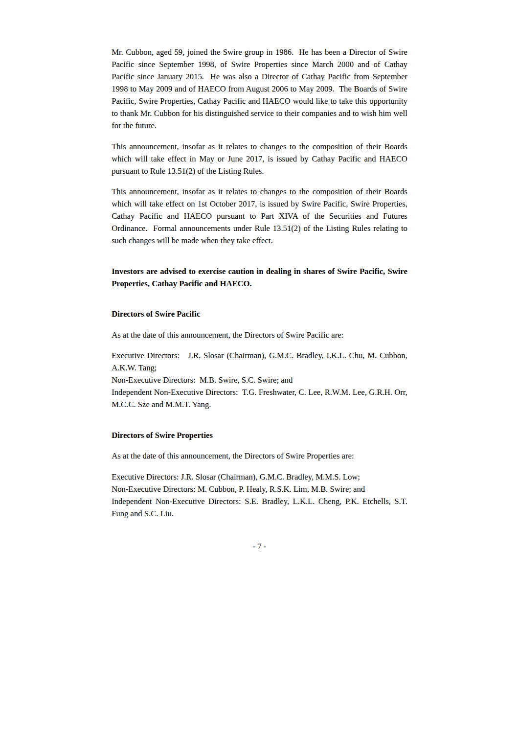Mr. Cubbon, aged 59, joined the Swire group in 1986. He has been a Director of Swire Pacific since September 1998, of Swire Properties since March 2000 and of Cathay Pacific since January 2015. He was also a Director of Cathay Pacific from September 1998 to May 2009 and of HAECO from August 2006 to May 2009. The Boards of Swire Pacific, Swire Properties, Cathay Pacific and HAECO would like to take this opportunity to thank Mr. Cubbon for his distinguished service to their companies and to wish him well for the future.
This announcement, insofar as it relates to changes to the composition of their Boards which will take effect in May or June 2017, is issued by Cathay Pacific and HAECO pursuant to Rule 13.51(2) of the Listing Rules.
This announcement, insofar as it relates to changes to the composition of their Boards which will take effect on 1st October 2017, is issued by Swire Pacific, Swire Properties, Cathay Pacific and HAECO pursuant to Part XIVA of the Securities and Futures Ordinance. Formal announcements under Rule 13.51(2) of the Listing Rules relating to such changes will be made when they take effect.
Investors are advised to exercise caution in dealing in shares of Swire Pacific, Swire Properties, Cathay Pacific and HAECO.
Directors of Swire Pacific
As at the date of this announcement, the Directors of Swire Pacific are:
Executive Directors: J.R. Slosar (Chairman), G.M.C. Bradley, I.K.L. Chu, M. Cubbon, A.K.W. Tang;
Non-Executive Directors: M.B. Swire, S.C. Swire; and
Independent Non-Executive Directors: T.G. Freshwater, C. Lee, R.W.M. Lee, G.R.H. Orr, M.C.C. Sze and M.M.T. Yang.
Directors of Swire Properties
As at the date of this announcement, the Directors of Swire Properties are:
Executive Directors: J.R. Slosar (Chairman), G.M.C. Bradley, M.M.S. Low;
Non-Executive Directors: M. Cubbon, P. Healy, R.S.K. Lim, M.B. Swire; and
Independent Non-Executive Directors: S.E. Bradley, L.K.L. Cheng, P.K. Etchells, S.T. Fung and S.C. Liu.
- 7 -